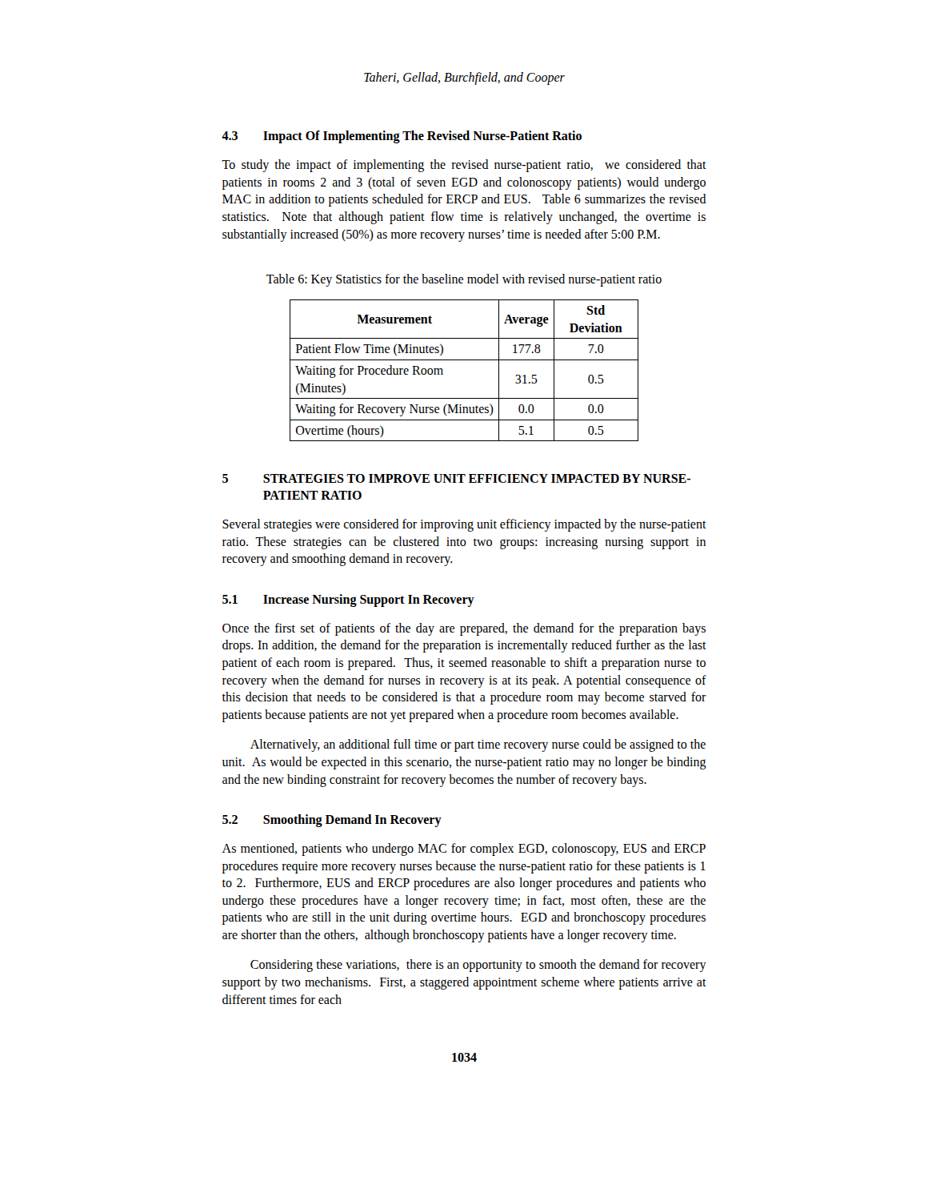Taheri, Gellad, Burchfield, and Cooper
4.3 Impact Of Implementing The Revised Nurse-Patient Ratio
To study the impact of implementing the revised nurse-patient ratio, we considered that patients in rooms 2 and 3 (total of seven EGD and colonoscopy patients) would undergo MAC in addition to patients scheduled for ERCP and EUS. Table 6 summarizes the revised statistics. Note that although patient flow time is relatively unchanged, the overtime is substantially increased (50%) as more recovery nurses’ time is needed after 5:00 P.M.
Table 6: Key Statistics for the baseline model with revised nurse-patient ratio
| Measurement | Average | Std Deviation |
| --- | --- | --- |
| Patient Flow Time (Minutes) | 177.8 | 7.0 |
| Waiting for Procedure Room (Minutes) | 31.5 | 0.5 |
| Waiting for Recovery Nurse (Minutes) | 0.0 | 0.0 |
| Overtime (hours) | 5.1 | 0.5 |
5 Strategies To Improve Unit Efficiency Impacted By Nurse-Patient Ratio
Several strategies were considered for improving unit efficiency impacted by the nurse-patient ratio. These strategies can be clustered into two groups: increasing nursing support in recovery and smoothing demand in recovery.
5.1 Increase Nursing Support In Recovery
Once the first set of patients of the day are prepared, the demand for the preparation bays drops. In addition, the demand for the preparation is incrementally reduced further as the last patient of each room is prepared. Thus, it seemed reasonable to shift a preparation nurse to recovery when the demand for nurses in recovery is at its peak. A potential consequence of this decision that needs to be considered is that a procedure room may become starved for patients because patients are not yet prepared when a procedure room becomes available.
Alternatively, an additional full time or part time recovery nurse could be assigned to the unit. As would be expected in this scenario, the nurse-patient ratio may no longer be binding and the new binding constraint for recovery becomes the number of recovery bays.
5.2 Smoothing Demand In Recovery
As mentioned, patients who undergo MAC for complex EGD, colonoscopy, EUS and ERCP procedures require more recovery nurses because the nurse-patient ratio for these patients is 1 to 2. Furthermore, EUS and ERCP procedures are also longer procedures and patients who undergo these procedures have a longer recovery time; in fact, most often, these are the patients who are still in the unit during overtime hours. EGD and bronchoscopy procedures are shorter than the others, although bronchoscopy patients have a longer recovery time.
Considering these variations, there is an opportunity to smooth the demand for recovery support by two mechanisms. First, a staggered appointment scheme where patients arrive at different times for each
1034